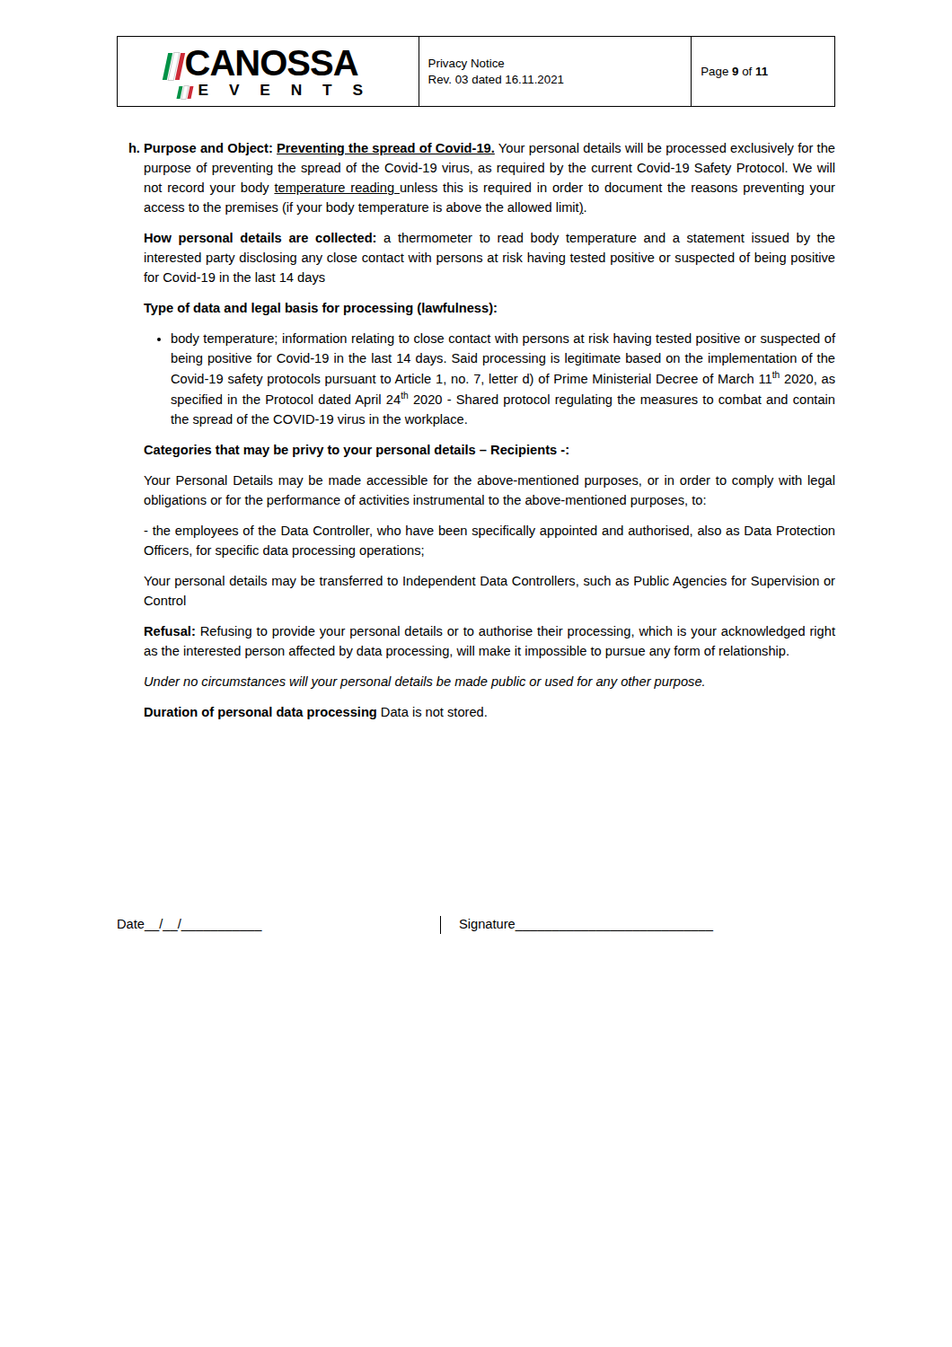| CANO SS A E V E N T S | Privacy Notice Rev. 03 dated 16.11.2021 | Page 9 of 11 |
Purpose and Object: Preventing the spread of Covid-19. Your personal details will be processed exclusively for the purpose of preventing the spread of the Covid-19 virus, as required by the current Covid-19 Safety Protocol. We will not record your body temperature reading unless this is required in order to document the reasons preventing your access to the premises (if your body temperature is above the allowed limit).
How personal details are collected: a thermometer to read body temperature and a statement issued by the interested party disclosing any close contact with persons at risk having tested positive or suspected of being positive for Covid-19 in the last 14 days
Type of data and legal basis for processing (lawfulness):
body temperature; information relating to close contact with persons at risk having tested positive or suspected of being positive for Covid-19 in the last 14 days. Said processing is legitimate based on the implementation of the Covid-19 safety protocols pursuant to Article 1, no. 7, letter d) of Prime Ministerial Decree of March 11th 2020, as specified in the Protocol dated April 24th 2020 - Shared protocol regulating the measures to combat and contain the spread of the COVID-19 virus in the workplace.
Categories that may be privy to your personal details – Recipients -:
Your Personal Details may be made accessible for the above-mentioned purposes, or in order to comply with legal obligations or for the performance of activities instrumental to the above-mentioned purposes, to:
- the employees of the Data Controller, who have been specifically appointed and authorised, also as Data Protection Officers, for specific data processing operations;
Your personal details may be transferred to Independent Data Controllers, such as Public Agencies for Supervision or Control
Refusal: Refusing to provide your personal details or to authorise their processing, which is your acknowledged right as the interested person affected by data processing, will make it impossible to pursue any form of relationship.
Under no circumstances will your personal details be made public or used for any other purpose.
Duration of personal data processing Data is not stored.
Date__/__/___________
Signature___________________________